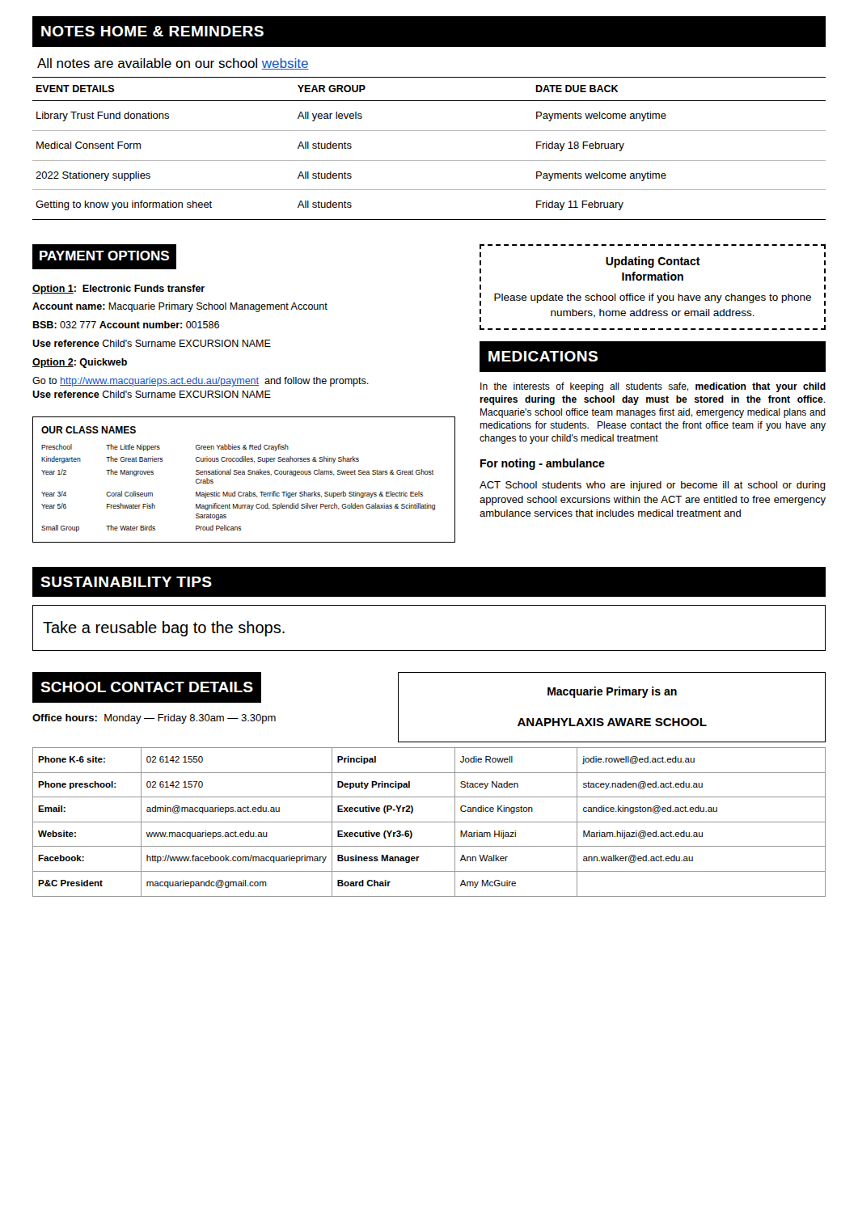NOTES HOME & REMINDERS
All notes are available on our school website
| EVENT DETAILS | YEAR GROUP | DATE DUE BACK |
| --- | --- | --- |
| Library Trust Fund donations | All year levels | Payments welcome anytime |
| Medical Consent Form | All students | Friday 18 February |
| 2022 Stationery supplies | All students | Payments welcome anytime |
| Getting to know you information sheet | All students | Friday 11 February |
PAYMENT OPTIONS
Option 1: Electronic Funds transfer
Account name: Macquarie Primary School Management Account
BSB: 032 777 Account number: 001586
Use reference Child's Surname EXCURSION NAME
Option 2: Quickweb
Go to http://www.macquarieps.act.edu.au/payment and follow the prompts.
Use reference Child's Surname EXCURSION NAME
OUR CLASS NAMES
| Preschool | The Little Nippers | Green Yabbies & Red Crayfish |
| Kindergarten | The Great Barriers | Curious Crocodiles, Super Seahorses & Shiny Sharks |
| Year 1/2 | The Mangroves | Sensational Sea Snakes, Courageous Clams, Sweet Sea Stars & Great Ghost Crabs |
| Year 3/4 | Coral Coliseum | Majestic Mud Crabs, Terrific Tiger Sharks, Superb Stingrays & Electric Eels |
| Year 5/6 | Freshwater Fish | Magnificent Murray Cod, Splendid Silver Perch, Golden Galaxias & Scintillating Saratogas |
| Small Group | The Water Birds | Proud Pelicans |
Updating Contact
Information
Please update the school office if you have any changes to phone numbers, home address or email address.
MEDICATIONS
In the interests of keeping all students safe, medication that your child requires during the school day must be stored in the front office. Macquarie's school office team manages first aid, emergency medical plans and medications for students. Please contact the front office team if you have any changes to your child's medical treatment
For noting - ambulance
ACT School students who are injured or become ill at school or during approved school excursions within the ACT are entitled to free emergency ambulance services that includes medical treatment and
SUSTAINABILITY TIPS
Take a reusable bag to the shops.
SCHOOL CONTACT DETAILS
Office hours: Monday — Friday 8.30am — 3.30pm
Macquarie Primary is an
ANAPHYLAXIS AWARE SCHOOL
| Phone K-6 site: | 02 6142 1550 | Principal | Jodie Rowell | jodie.rowell@ed.act.edu.au |
| Phone preschool: | 02 6142 1570 | Deputy Principal | Stacey Naden | stacey.naden@ed.act.edu.au |
| Email: | admin@macquarieps.act.edu.au | Executive (P-Yr2) | Candice Kingston | candice.kingston@ed.act.edu.au |
| Website: | www.macquarieps.act.edu.au | Executive (Yr3-6) | Mariam Hijazi | Mariam.hijazi@ed.act.edu.au |
| Facebook: | http://www.facebook.com/macquarieprimary | Business Manager | Ann Walker | ann.walker@ed.act.edu.au |
| P&C President | macquariepandc@gmail.com | Board Chair | Amy McGuire | |